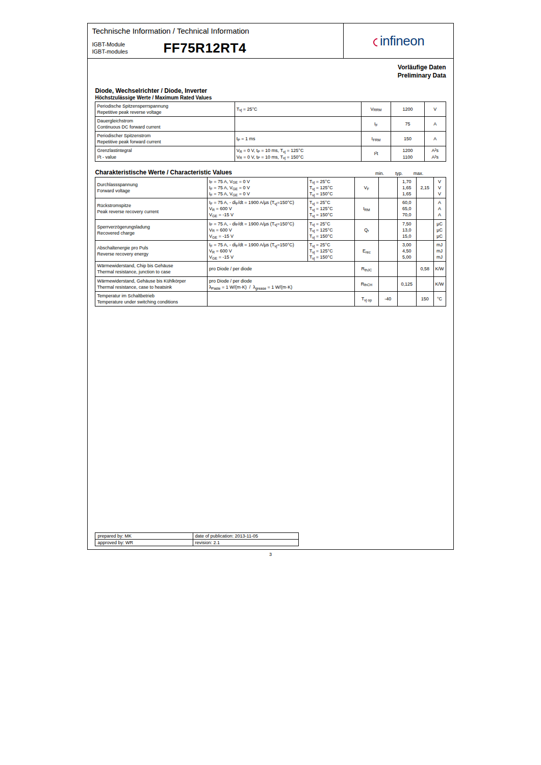Technische Information / Technical Information
IGBT-Module
IGBT-modules
FF75R12RT4
infineon
Vorläufige Daten
Preliminary Data
Diode, Wechselrichter / Diode, Inverter
Höchstzulässige Werte / Maximum Rated Values
| Periodische Spitzensperrspannung Repetitive peak reverse voltage | T vj = 25°C | V RRM | 1200 | V |
| Dauergleichstrom Continuous DC forward current | | I F | 75 | A |
| Periodischer Spitzenstrom Repetitive peak forward current | t P = 1 ms | I FRM | 150 | A |
| Grenzlastintegral I²t - value | V R = 0 V, t P = 10 ms, T vj = 125°C V R = 0 V, t P = 10 ms, T vj = 150°C | I²t | 1200 1100 | A²s A²s |
Charakteristische Werte / Characteristic Values
min. typ. max.
| Durchlassspannung Forward voltage | I F = 75 A, V GE = 0 V I F = 75 A, V GE = 0 V I F = 75 A, V GE = 0 V | T vj = 25°C T vj = 125°C T vj = 150°C | V F | | 1,70 1,65 1,65 | 2,15 | V V V |
| Rückstromspitze Peak reverse recovery current | I F = 75 A, - di F /dt = 1900 A/µs (T vj =150°C) V R = 600 V V GE = -15 V | T vj = 25°C T vj = 125°C T vj = 150°C | I RM | | 60,0 65,0 70,0 | | A A A |
| Sperrverzögerungsladung Recovered charge | I F = 75 A, - di F /dt = 1900 A/µs (T vj =150°C) V R = 600 V V GE = -15 V | T vj = 25°C T vj = 125°C T vj = 150°C | Q r | | 7,50 13,0 15,0 | | µC µC µC |
| Abschaltenergie pro Puls Reverse recovery energy | I F = 75 A, - di F /dt = 1900 A/µs (T vj =150°C) V R = 600 V V GE = -15 V | T vj = 25°C T vj = 125°C T vj = 150°C | E rec | | 3,00 4,50 5,00 | | mJ mJ mJ |
| Wärmewiderstand, Chip bis Gehäuse Thermal resistance, junction to case | pro Diode / per diode | R thJC | | | 0,58 | K/W |
| Wärmewiderstand, Gehäuse bis Kühlkörper Thermal resistance, case to heatsink | pro Diode / per diode λ Paste = 1 W/(m·K) / λ grease = 1 W/(m·K) | R thCH | | 0,125 | | K/W |
| Temperatur im Schaltbetrieb Temperature under switching conditions | | T vj op | -40 | | 150 | °C |
| prepared by: MK | date of publication: 2013-11-05 |
| approved by: WR | revision: 2.1 |
3